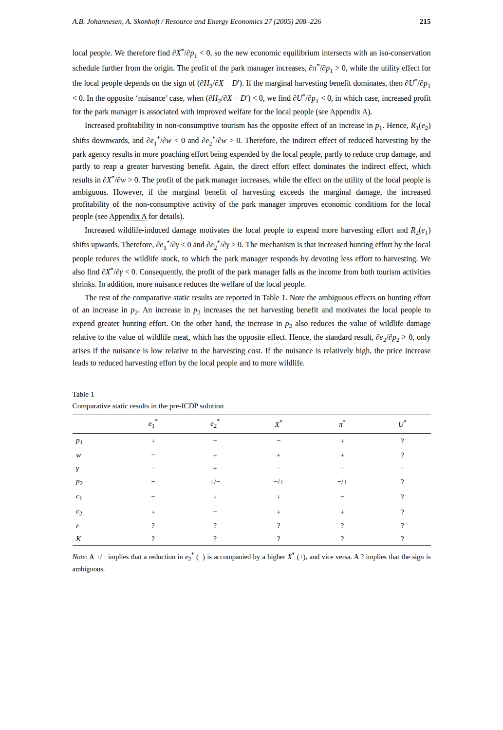A.B. Johannesen, A. Skonhoft / Resource and Energy Economics 27 (2005) 208–226 215
local people. We therefore find ∂X*/∂p1 < 0, so the new economic equilibrium intersects with an iso-conservation schedule further from the origin. The profit of the park manager increases, ∂π*/∂p1 > 0, while the utility effect for the local people depends on the sign of (∂H2/∂X − D′). If the marginal harvesting benefit dominates, then ∂U*/∂p1 < 0. In the opposite ‘nuisance’ case, when (∂H2/∂X − D′) < 0, we find ∂U*/∂p1 < 0, in which case, increased profit for the park manager is associated with improved welfare for the local people (see Appendix A).
Increased profitability in non-consumptive tourism has the opposite effect of an increase in p1. Hence, R1(e2) shifts downwards, and ∂e1*/∂w < 0 and ∂e2*/∂w > 0. Therefore, the indirect effect of reduced harvesting by the park agency results in more poaching effort being expended by the local people, partly to reduce crop damage, and partly to reap a greater harvesting benefit. Again, the direct effort effect dominates the indirect effect, which results in ∂X*/∂w > 0. The profit of the park manager increases, while the effect on the utility of the local people is ambiguous. However, if the marginal benefit of harvesting exceeds the marginal damage, the increased profitability of the non-consumptive activity of the park manager improves economic conditions for the local people (see Appendix A for details).
Increased wildlife-induced damage motivates the local people to expend more harvesting effort and R2(e1) shifts upwards. Therefore, ∂e1*/∂γ < 0 and ∂e2*/∂γ > 0. The mechanism is that increased hunting effort by the local people reduces the wildlife stock, to which the park manager responds by devoting less effort to harvesting. We also find ∂X*/∂γ < 0. Consequently, the profit of the park manager falls as the income from both tourism activities shrinks. In addition, more nuisance reduces the welfare of the local people.
The rest of the comparative static results are reported in Table 1. Note the ambiguous effects on hunting effort of an increase in p2. An increase in p2 increases the net harvesting benefit and motivates the local people to expend greater hunting effort. On the other hand, the increase in p2 also reduces the value of wildlife damage relative to the value of wildlife meat, which has the opposite effect. Hence, the standard result, ∂e2/∂p2 > 0, only arises if the nuisance is low relative to the harvesting cost. If the nuisance is relatively high, the price increase leads to reduced harvesting effort by the local people and to more wildlife.
Table 1 Comparative static results in the pre-ICDP solution
| | e 1 * | e 2 * | X * | π * | U * |
| --- | --- | --- | --- | --- | --- |
| p 1 | + | − | − | + | ? |
| w | − | + | + | + | ? |
| γ | − | + | − | − | − |
| p 2 | − | +/− | −/+ | −/+ | ? |
| c 1 | − | + | + | − | ? |
| c 2 | + | − | + | + | ? |
| r | ? | ? | ? | ? | ? |
| K | ? | ? | ? | ? | ? |
Note: A +/− implies that a reduction in e2* (−) is accompanied by a higher X* (+), and vice versa. A ? implies that the sign is ambiguous.